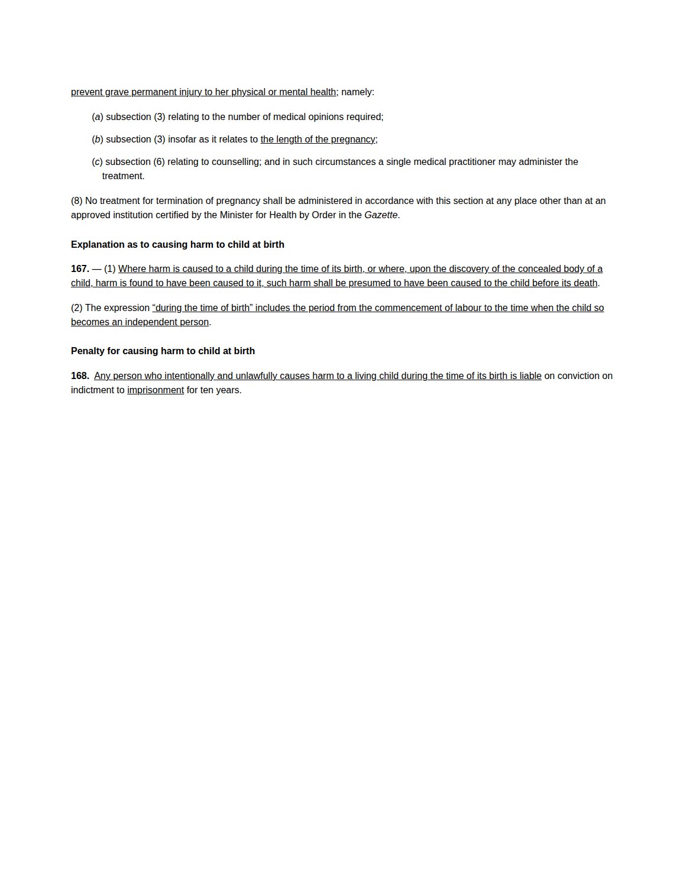prevent grave permanent injury to her physical or mental health; namely:
(a) subsection (3) relating to the number of medical opinions required;
(b) subsection (3) insofar as it relates to the length of the pregnancy;
(c) subsection (6) relating to counselling; and in such circumstances a single medical practitioner may administer the treatment.
(8) No treatment for termination of pregnancy shall be administered in accordance with this section at any place other than at an approved institution certified by the Minister for Health by Order in the Gazette.
Explanation as to causing harm to child at birth
167. — (1) Where harm is caused to a child during the time of its birth, or where, upon the discovery of the concealed body of a child, harm is found to have been caused to it, such harm shall be presumed to have been caused to the child before its death.
(2) The expression “during the time of birth” includes the period from the commencement of labour to the time when the child so becomes an independent person.
Penalty for causing harm to child at birth
168. Any person who intentionally and unlawfully causes harm to a living child during the time of its birth is liable on conviction on indictment to imprisonment for ten years.